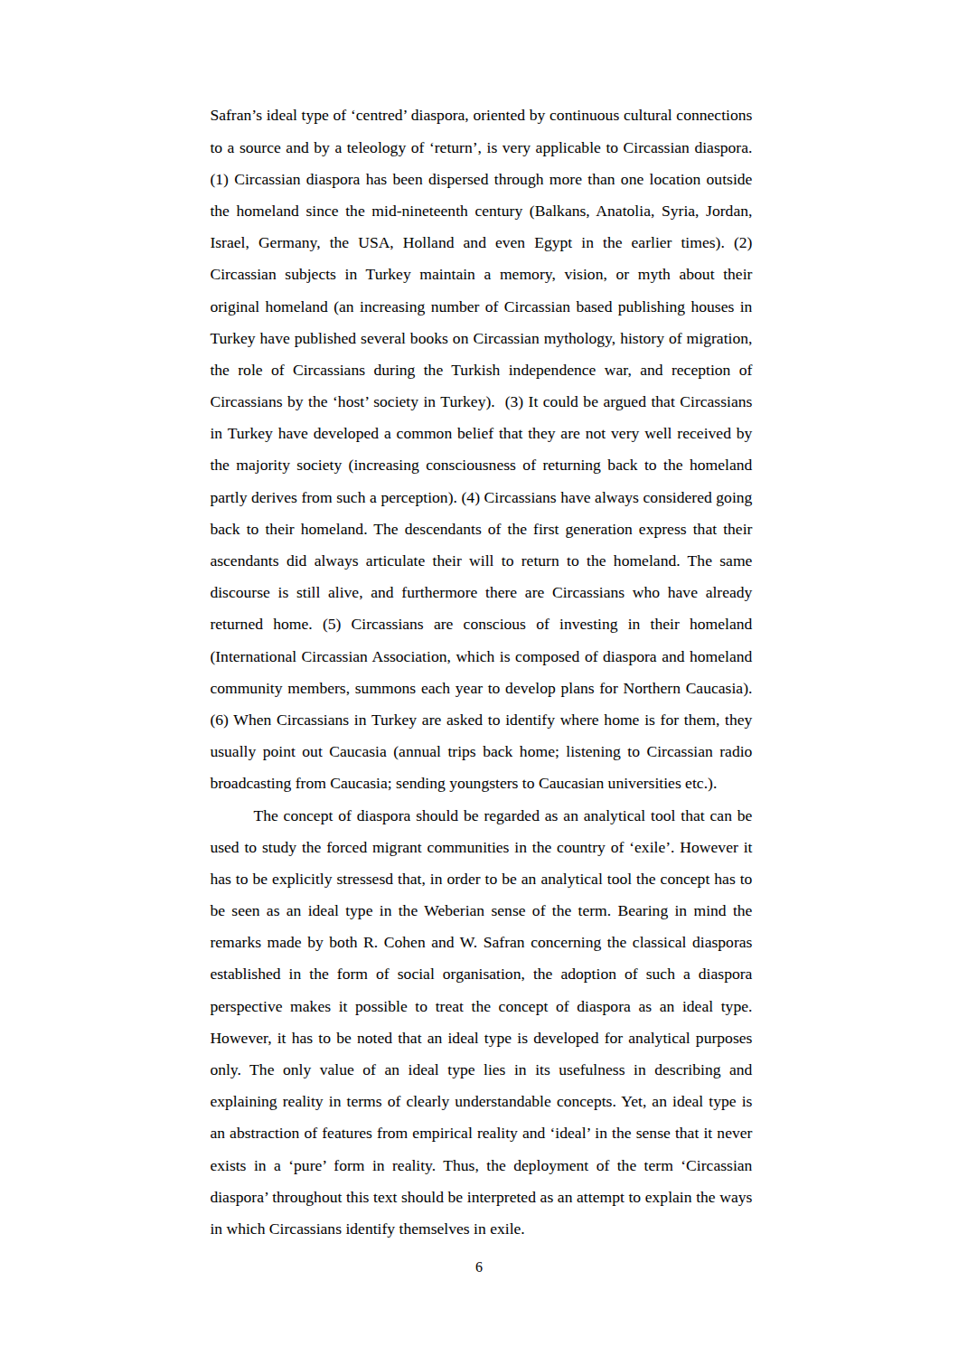Safran’s ideal type of ‘centred’ diaspora, oriented by continuous cultural connections to a source and by a teleology of ‘return’, is very applicable to Circassian diaspora. (1) Circassian diaspora has been dispersed through more than one location outside the homeland since the mid-nineteenth century (Balkans, Anatolia, Syria, Jordan, Israel, Germany, the USA, Holland and even Egypt in the earlier times). (2) Circassian subjects in Turkey maintain a memory, vision, or myth about their original homeland (an increasing number of Circassian based publishing houses in Turkey have published several books on Circassian mythology, history of migration, the role of Circassians during the Turkish independence war, and reception of Circassians by the ‘host’ society in Turkey). (3) It could be argued that Circassians in Turkey have developed a common belief that they are not very well received by the majority society (increasing consciousness of returning back to the homeland partly derives from such a perception). (4) Circassians have always considered going back to their homeland. The descendants of the first generation express that their ascendants did always articulate their will to return to the homeland. The same discourse is still alive, and furthermore there are Circassians who have already returned home. (5) Circassians are conscious of investing in their homeland (International Circassian Association, which is composed of diaspora and homeland community members, summons each year to develop plans for Northern Caucasia). (6) When Circassians in Turkey are asked to identify where home is for them, they usually point out Caucasia (annual trips back home; listening to Circassian radio broadcasting from Caucasia; sending youngsters to Caucasian universities etc.).
The concept of diaspora should be regarded as an analytical tool that can be used to study the forced migrant communities in the country of ‘exile’. However it has to be explicitly stressesd that, in order to be an analytical tool the concept has to be seen as an ideal type in the Weberian sense of the term. Bearing in mind the remarks made by both R. Cohen and W. Safran concerning the classical diasporas established in the form of social organisation, the adoption of such a diaspora perspective makes it possible to treat the concept of diaspora as an ideal type. However, it has to be noted that an ideal type is developed for analytical purposes only. The only value of an ideal type lies in its usefulness in describing and explaining reality in terms of clearly understandable concepts. Yet, an ideal type is an abstraction of features from empirical reality and ‘ideal’ in the sense that it never exists in a ‘pure’ form in reality. Thus, the deployment of the term ‘Circassian diaspora’ throughout this text should be interpreted as an attempt to explain the ways in which Circassians identify themselves in exile.
6